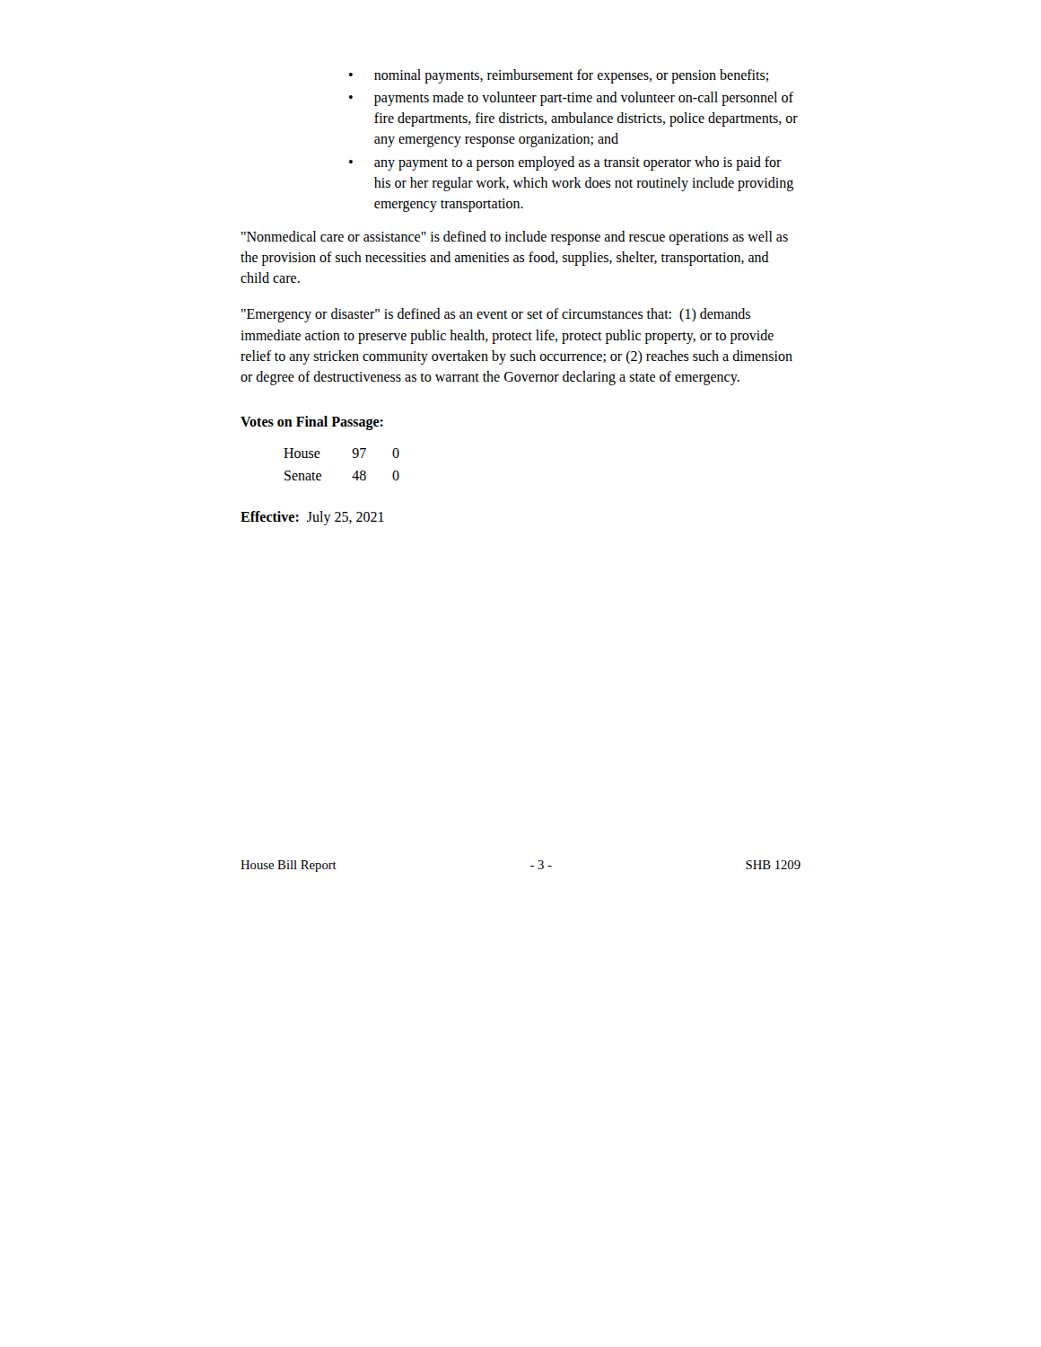nominal payments, reimbursement for expenses, or pension benefits;
payments made to volunteer part-time and volunteer on-call personnel of fire departments, fire districts, ambulance districts, police departments, or any emergency response organization; and
any payment to a person employed as a transit operator who is paid for his or her regular work, which work does not routinely include providing emergency transportation.
"Nonmedical care or assistance" is defined to include response and rescue operations as well as the provision of such necessities and amenities as food, supplies, shelter, transportation, and child care.
"Emergency or disaster" is defined as an event or set of circumstances that: (1) demands immediate action to preserve public health, protect life, protect public property, or to provide relief to any stricken community overtaken by such occurrence; or (2) reaches such a dimension or degree of destructiveness as to warrant the Governor declaring a state of emergency.
Votes on Final Passage:
| House | 97 | 0 |
| Senate | 48 | 0 |
Effective: July 25, 2021
House Bill Report
- 3 -
SHB 1209